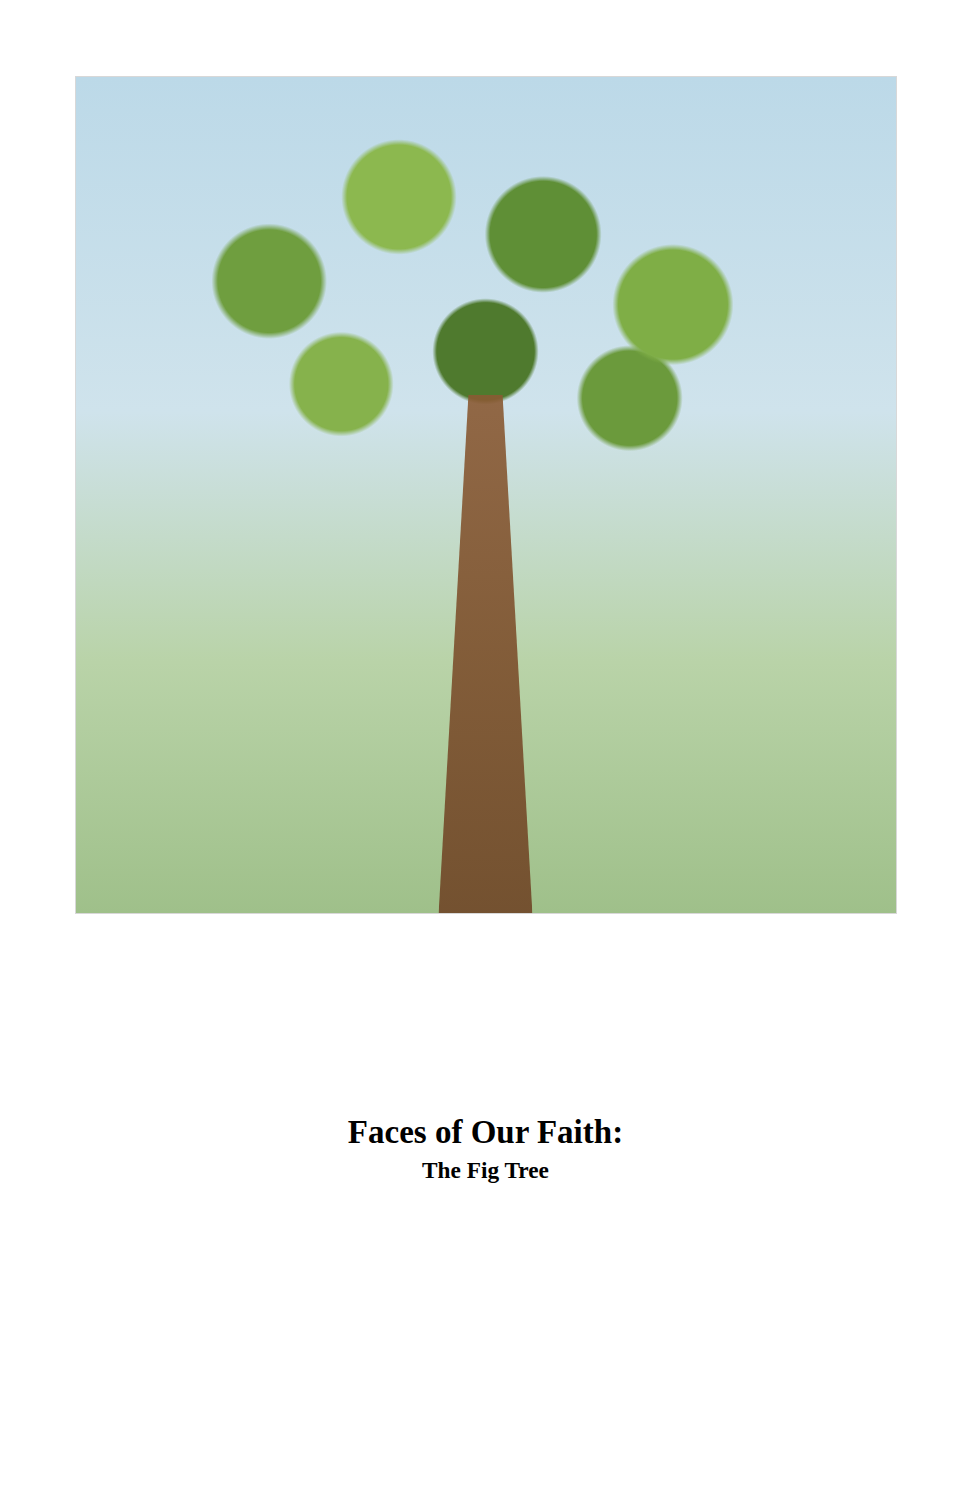Faces of Our Faith: The Fig Tree